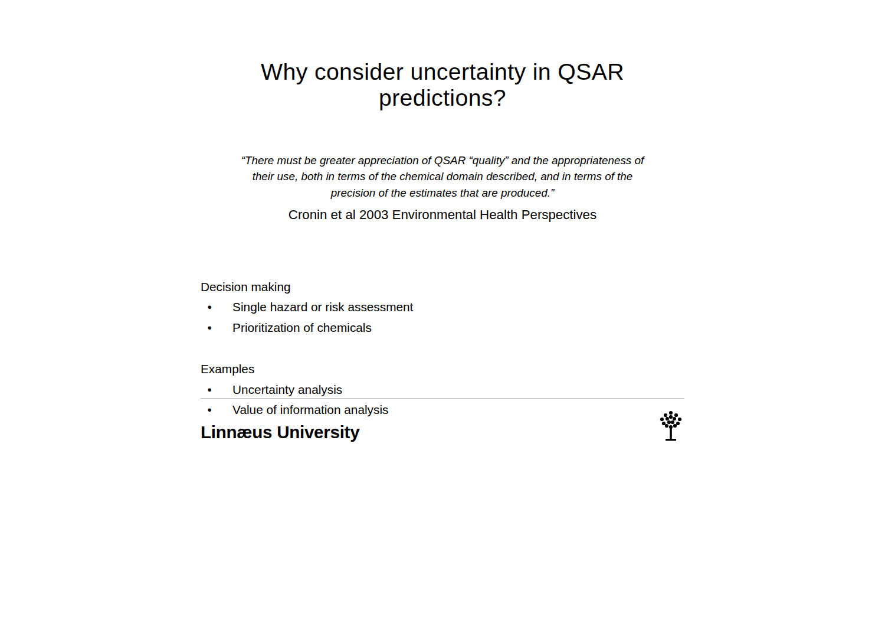Why consider uncertainty in QSAR predictions?
“There must be greater appreciation of QSAR “quality” and the appropriateness of their use, both in terms of the chemical domain described, and in terms of the precision of the estimates that are produced.”
Cronin et al 2003 Environmental Health Perspectives
Decision making
Single hazard or risk assessment
Prioritization of chemicals
Examples
Uncertainty analysis
Value of information analysis
Linnæus University